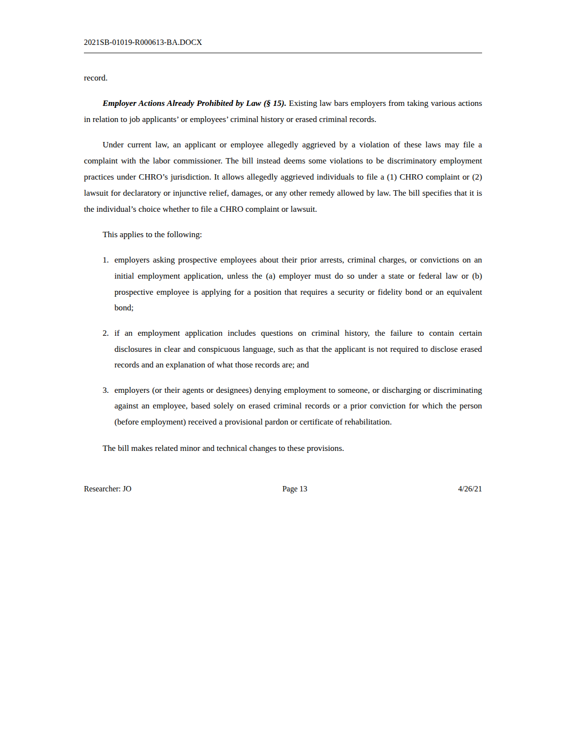2021SB-01019-R000613-BA.DOCX
record.
Employer Actions Already Prohibited by Law (§ 15). Existing law bars employers from taking various actions in relation to job applicants’ or employees’ criminal history or erased criminal records.
Under current law, an applicant or employee allegedly aggrieved by a violation of these laws may file a complaint with the labor commissioner. The bill instead deems some violations to be discriminatory employment practices under CHRO’s jurisdiction. It allows allegedly aggrieved individuals to file a (1) CHRO complaint or (2) lawsuit for declaratory or injunctive relief, damages, or any other remedy allowed by law. The bill specifies that it is the individual’s choice whether to file a CHRO complaint or lawsuit.
This applies to the following:
employers asking prospective employees about their prior arrests, criminal charges, or convictions on an initial employment application, unless the (a) employer must do so under a state or federal law or (b) prospective employee is applying for a position that requires a security or fidelity bond or an equivalent bond;
if an employment application includes questions on criminal history, the failure to contain certain disclosures in clear and conspicuous language, such as that the applicant is not required to disclose erased records and an explanation of what those records are; and
employers (or their agents or designees) denying employment to someone, or discharging or discriminating against an employee, based solely on erased criminal records or a prior conviction for which the person (before employment) received a provisional pardon or certificate of rehabilitation.
The bill makes related minor and technical changes to these provisions.
Researcher: JO Page 13 4/26/21